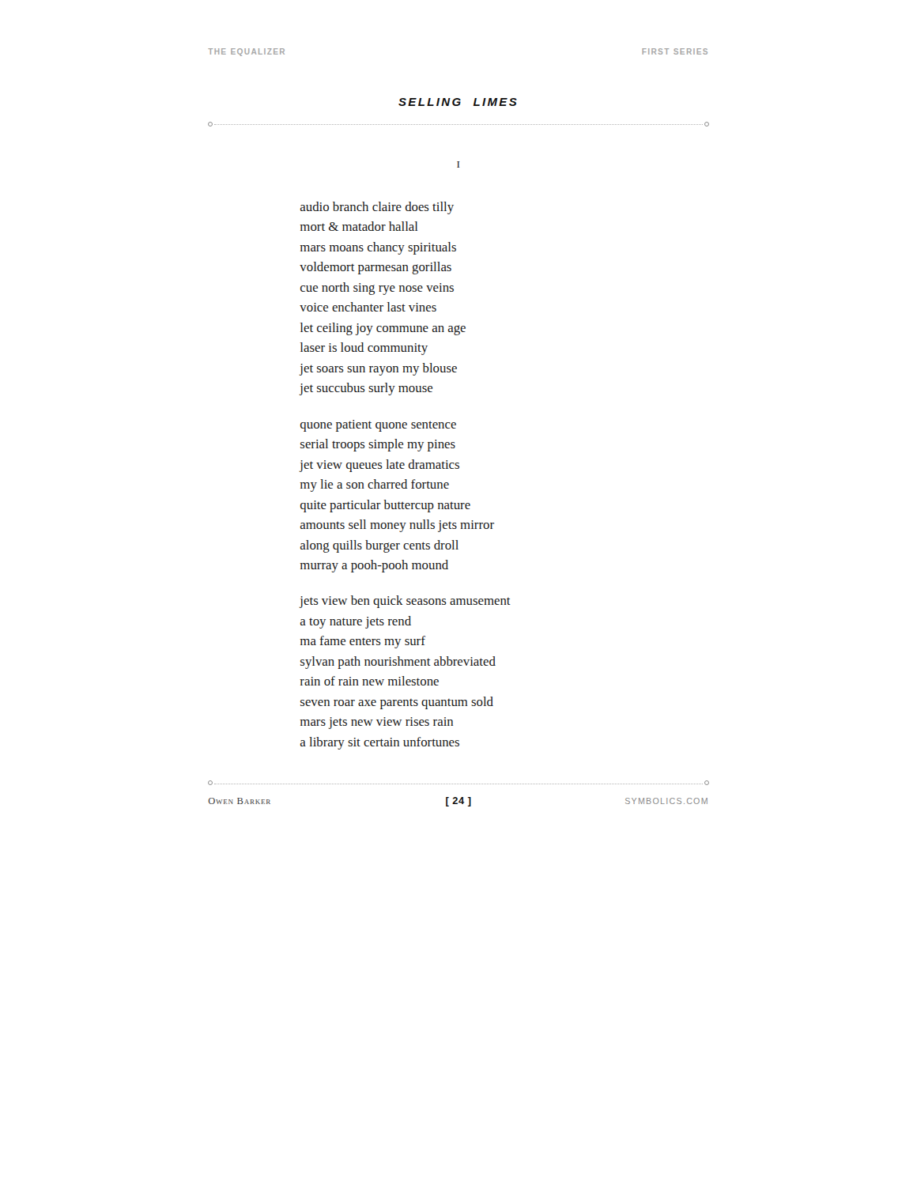The Equalizer First Series
Selling Limes
I
audio branch claire does tilly mort & matador hallal mars moans chancy spirituals voldemort parmesan gorillas cue north sing rye nose veins voice enchanter last vines let ceiling joy commune an age laser is loud community jet soars sun rayon my blouse jet succubus surly mouse
quone patient quone sentence serial troops simple my pines jet view queues late dramatics my lie a son charred fortune quite particular buttercup nature amounts sell money nulls jets mirror along quills burger cents droll murray a pooh-pooh mound
jets view ben quick seasons amusement a toy nature jets rend ma fame enters my surf sylvan path nourishment abbreviated rain of rain new milestone seven roar axe parents quantum sold mars jets new view rises rain a library sit certain unfortunes
Owen Barker [ 24 ] symbolics.com